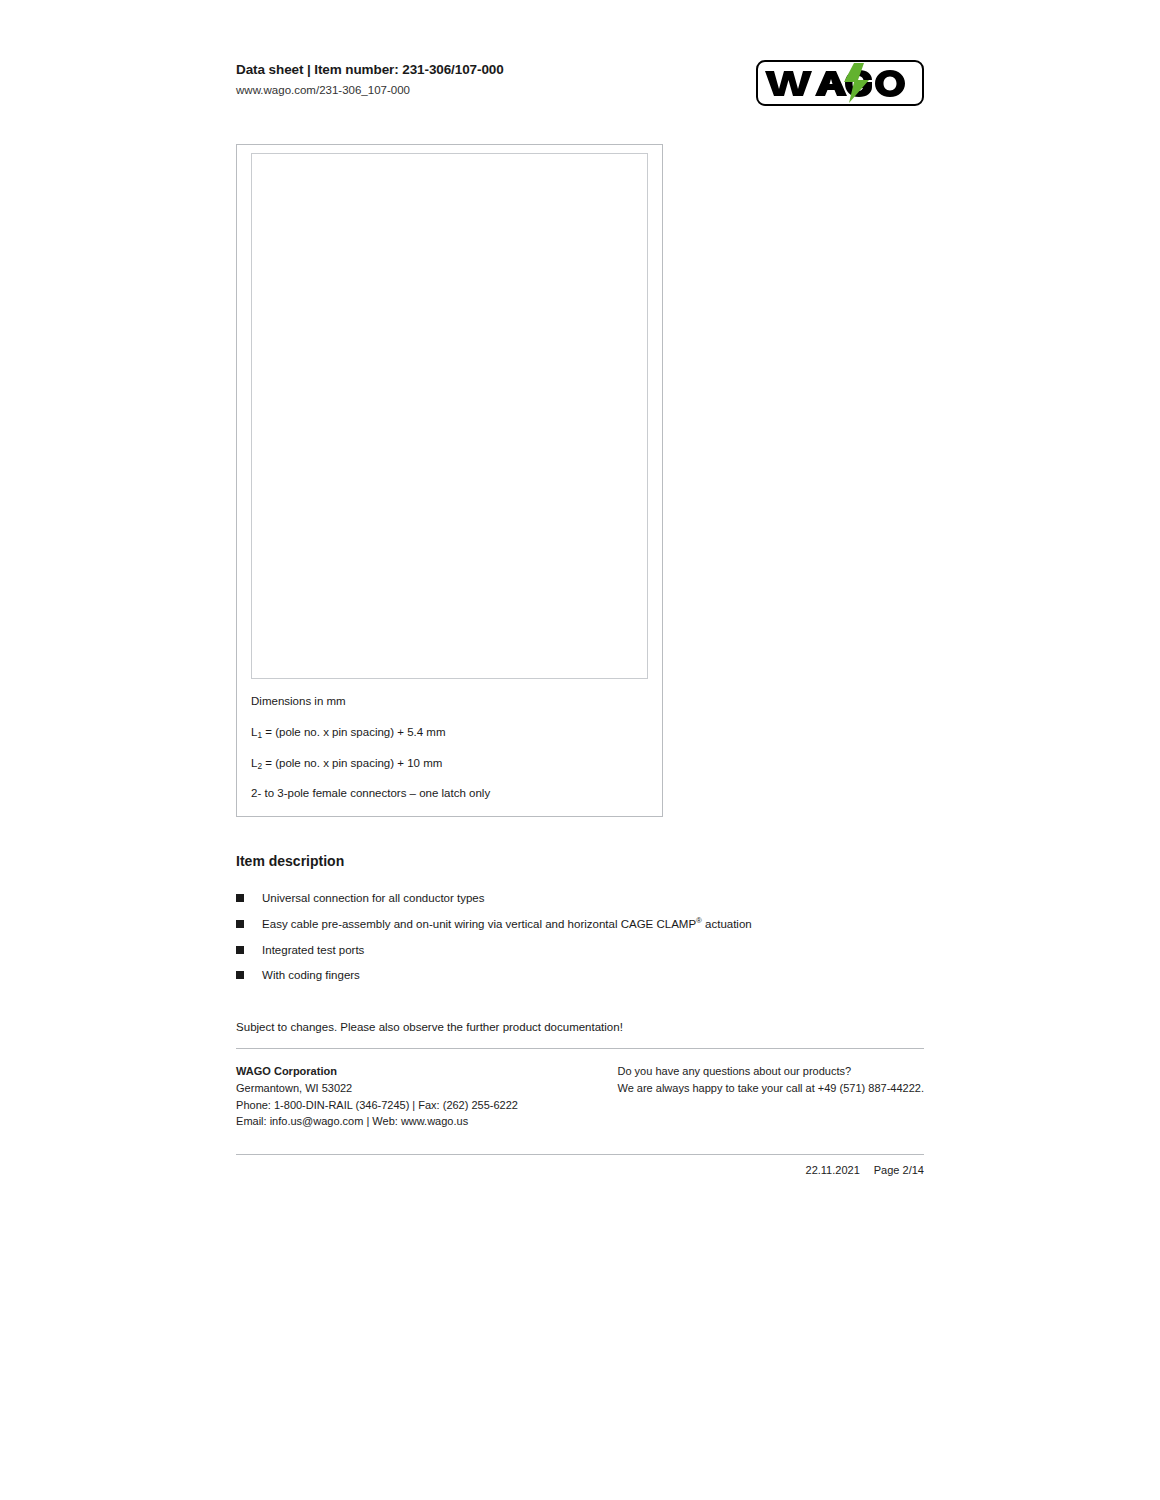Data sheet | Item number: 231-306/107-000
www.wago.com/231-306_107-000
WAGO
Dimensions in mm
L1 = (pole no. x pin spacing) + 5.4 mm
L2 = (pole no. x pin spacing) + 10 mm
2- to 3-pole female connectors – one latch only
Item description
Universal connection for all conductor types
Easy cable pre-assembly and on-unit wiring via vertical and horizontal CAGE CLAMP® actuation
Integrated test ports
With coding fingers
Subject to changes. Please also observe the further product documentation!
WAGO Corporation
Germantown, WI 53022
Phone: 1-800-DIN-RAIL (346-7245) | Fax: (262) 255-6222
Email: info.us@wago.com | Web: www.wago.us
Do you have any questions about our products?
We are always happy to take your call at +49 (571) 887-44222.
22.11.2021 Page 2/14